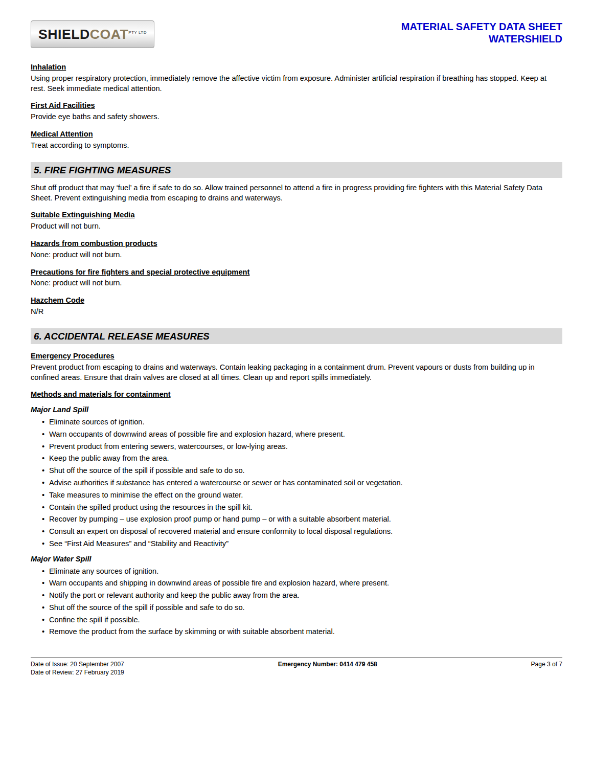SHIELD COAT PTY LTD
MATERIAL SAFETY DATA SHEET
WATERSHIELD
Inhalation
Using proper respiratory protection, immediately remove the affective victim from exposure. Administer artificial respiration if breathing has stopped. Keep at rest. Seek immediate medical attention.
First Aid Facilities
Provide eye baths and safety showers.
Medical Attention
Treat according to symptoms.
5. FIRE FIGHTING MEASURES
Shut off product that may ‘fuel’ a fire if safe to do so. Allow trained personnel to attend a fire in progress providing fire fighters with this Material Safety Data Sheet. Prevent extinguishing media from escaping to drains and waterways.
Suitable Extinguishing Media
Product will not burn.
Hazards from combustion products
None: product will not burn.
Precautions for fire fighters and special protective equipment
None: product will not burn.
Hazchem Code
N/R
6. ACCIDENTAL RELEASE MEASURES
Emergency Procedures
Prevent product from escaping to drains and waterways. Contain leaking packaging in a containment drum. Prevent vapours or dusts from building up in confined areas. Ensure that drain valves are closed at all times. Clean up and report spills immediately.
Methods and materials for containment
Major Land Spill
Eliminate sources of ignition.
Warn occupants of downwind areas of possible fire and explosion hazard, where present.
Prevent product from entering sewers, watercourses, or low-lying areas.
Keep the public away from the area.
Shut off the source of the spill if possible and safe to do so.
Advise authorities if substance has entered a watercourse or sewer or has contaminated soil or vegetation.
Take measures to minimise the effect on the ground water.
Contain the spilled product using the resources in the spill kit.
Recover by pumping – use explosion proof pump or hand pump – or with a suitable absorbent material.
Consult an expert on disposal of recovered material and ensure conformity to local disposal regulations.
See “First Aid Measures” and “Stability and Reactivity”
Major Water Spill
Eliminate any sources of ignition.
Warn occupants and shipping in downwind areas of possible fire and explosion hazard, where present.
Notify the port or relevant authority and keep the public away from the area.
Shut off the source of the spill if possible and safe to do so.
Confine the spill if possible.
Remove the product from the surface by skimming or with suitable absorbent material.
Date of Issue: 20 September 2007
Date of Review: 27 February 2019
Emergency Number: 0414 479 458
Page 3 of 7